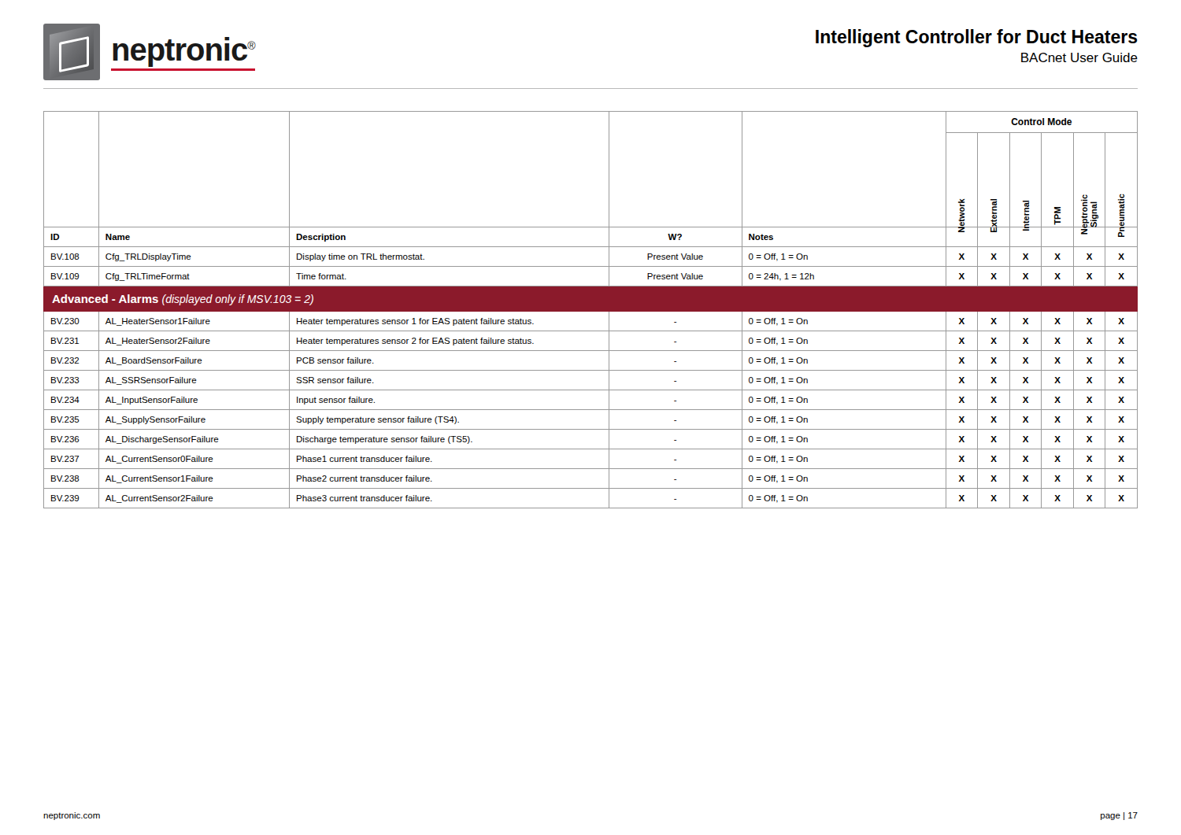neptronic®
Intelligent Controller for Duct Heaters
BACnet User Guide
| | | | | | Control Mode |
| --- | --- | --- | --- | --- | --- |
| Network | External | Internal | TPM | Neptronic Signal | Pneumatic |
| ID | Name | Description | W? | Notes | | | | | | |
| BV.108 | Cfg_TRLDisplayTime | Display time on TRL thermostat. | Present Value | 0 = Off, 1 = On | X | X | X | X | X | X |
| BV.109 | Cfg_TRLTimeFormat | Time format. | Present Value | 0 = 24h, 1 = 12h | X | X | X | X | X | X |
| Advanced - Alarms (displayed only if MSV.103 = 2) |
| BV.230 | AL_HeaterSensor1Failure | Heater temperatures sensor 1 for EAS patent failure status. | - | 0 = Off, 1 = On | X | X | X | X | X | X |
| BV.231 | AL_HeaterSensor2Failure | Heater temperatures sensor 2 for EAS patent failure status. | - | 0 = Off, 1 = On | X | X | X | X | X | X |
| BV.232 | AL_BoardSensorFailure | PCB sensor failure. | - | 0 = Off, 1 = On | X | X | X | X | X | X |
| BV.233 | AL_SSRSensorFailure | SSR sensor failure. | - | 0 = Off, 1 = On | X | X | X | X | X | X |
| BV.234 | AL_InputSensorFailure | Input sensor failure. | - | 0 = Off, 1 = On | X | X | X | X | X | X |
| BV.235 | AL_SupplySensorFailure | Supply temperature sensor failure (TS4). | - | 0 = Off, 1 = On | X | X | X | X | X | X |
| BV.236 | AL_DischargeSensorFailure | Discharge temperature sensor failure (TS5). | - | 0 = Off, 1 = On | X | X | X | X | X | X |
| BV.237 | AL_CurrentSensor0Failure | Phase1 current transducer failure. | - | 0 = Off, 1 = On | X | X | X | X | X | X |
| BV.238 | AL_CurrentSensor1Failure | Phase2 current transducer failure. | - | 0 = Off, 1 = On | X | X | X | X | X | X |
| BV.239 | AL_CurrentSensor2Failure | Phase3 current transducer failure. | - | 0 = Off, 1 = On | X | X | X | X | X | X |
neptronic.com
page | 17